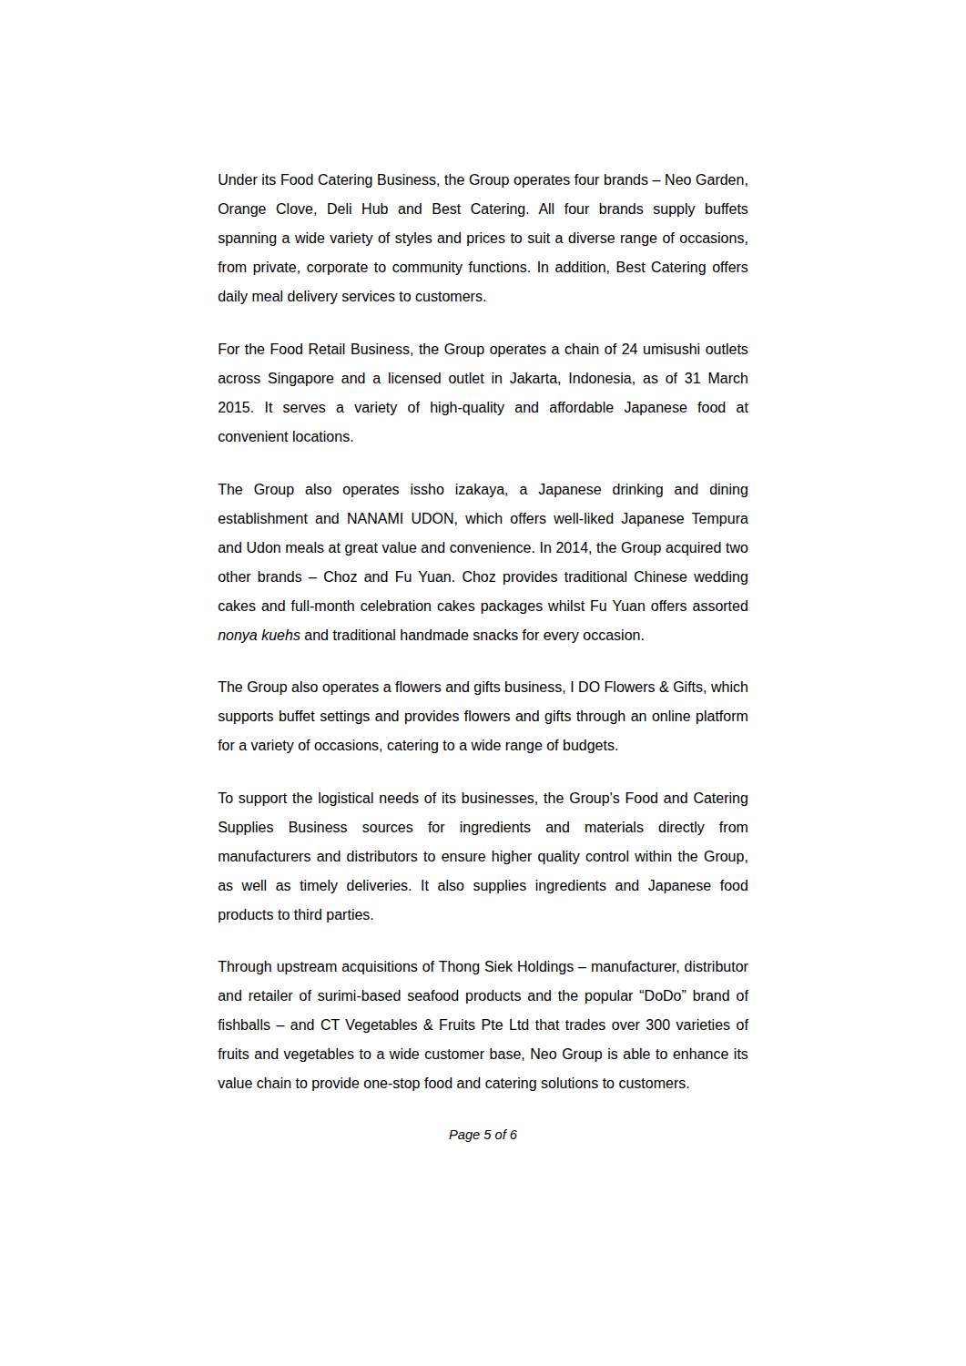Under its Food Catering Business, the Group operates four brands – Neo Garden, Orange Clove, Deli Hub and Best Catering. All four brands supply buffets spanning a wide variety of styles and prices to suit a diverse range of occasions, from private, corporate to community functions. In addition, Best Catering offers daily meal delivery services to customers.
For the Food Retail Business, the Group operates a chain of 24 umisushi outlets across Singapore and a licensed outlet in Jakarta, Indonesia, as of 31 March 2015. It serves a variety of high-quality and affordable Japanese food at convenient locations.
The Group also operates issho izakaya, a Japanese drinking and dining establishment and NANAMI UDON, which offers well-liked Japanese Tempura and Udon meals at great value and convenience. In 2014, the Group acquired two other brands – Choz and Fu Yuan. Choz provides traditional Chinese wedding cakes and full-month celebration cakes packages whilst Fu Yuan offers assorted nonya kuehs and traditional handmade snacks for every occasion.
The Group also operates a flowers and gifts business, I DO Flowers & Gifts, which supports buffet settings and provides flowers and gifts through an online platform for a variety of occasions, catering to a wide range of budgets.
To support the logistical needs of its businesses, the Group's Food and Catering Supplies Business sources for ingredients and materials directly from manufacturers and distributors to ensure higher quality control within the Group, as well as timely deliveries. It also supplies ingredients and Japanese food products to third parties.
Through upstream acquisitions of Thong Siek Holdings – manufacturer, distributor and retailer of surimi-based seafood products and the popular “DoDo” brand of fishballs – and CT Vegetables & Fruits Pte Ltd that trades over 300 varieties of fruits and vegetables to a wide customer base, Neo Group is able to enhance its value chain to provide one-stop food and catering solutions to customers.
Page 5 of 6